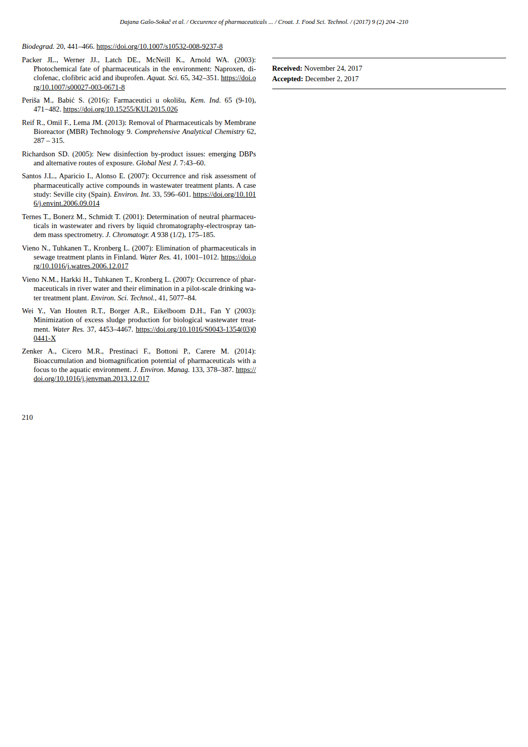Dajana Gašo-Sokač et al. / Occurence of pharmaceuticals ... / Croat. J. Food Sci. Technol. / (2017) 9 (2) 204 -210
Biodegrad. 20, 441–466. https://doi.org/10.1007/s10532-008-9237-8
Packer JL., Werner JJ., Latch DE., McNeill K., Arnold WA. (2003): Photochemical fate of pharmaceuticals in the environment: Naproxen, diclofenac, clofibric acid and ibuprofen. Aquat. Sci. 65, 342–351. https://doi.org/10.1007/s00027-003-0671-8
Periša M., Babić S. (2016): Farmaceutici u okolišu, Kem. Ind. 65 (9-10), 471−482. https://doi.org/10.15255/KUI.2015.026
Reif R., Omil F., Lema JM. (2013): Removal of Pharmaceuticals by Membrane Bioreactor (MBR) Technology 9. Comprehensive Analytical Chemistry 62, 287 – 315.
Richardson SD. (2005): New disinfection by-product issues: emerging DBPs and alternative routes of exposure. Global Nest J. 7:43–60.
Santos J.L., Aparicio I., Alonso E. (2007): Occurrence and risk assessment of pharmaceutically active compounds in wastewater treatment plants. A case study: Seville city (Spain). Environ. Int. 33, 596–601. https://doi.org/10.1016/j.envint.2006.09.014
Ternes T., Bonerz M., Schmidt T. (2001): Determination of neutral pharmaceuticals in wastewater and rivers by liquid chromatography-electrospray tandem mass spectrometry. J. Chromatogr. A 938 (1/2), 175–185.
Vieno N., Tuhkanen T., Kronberg L. (2007): Elimination of pharmaceuticals in sewage treatment plants in Finland. Water Res. 41, 1001–1012. https://doi.org/10.1016/j.watres.2006.12.017
Vieno N.M., Harkki H., Tuhkanen T., Kronberg L. (2007): Occurrence of pharmaceuticals in river water and their elimination in a pilot-scale drinking water treatment plant. Environ. Sci. Technol., 41, 5077–84.
Wei Y., Van Houten R.T., Borger A.R., Eikelboom D.H., Fan Y (2003): Minimization of excess sludge production for biological wastewater treatment. Water Res. 37, 4453–4467. https://doi.org/10.1016/S0043-1354(03)00441-X
Zenker A., Cicero M.R., Prestinaci F., Bottoni P., Carere M. (2014): Bioaccumulation and biomagnification potential of pharmaceuticals with a focus to the aquatic environment. J. Environ. Manag. 133, 378–387. https://doi.org/10.1016/j.jenvman.2013.12.017
Received: November 24, 2017
Accepted: December 2, 2017
210